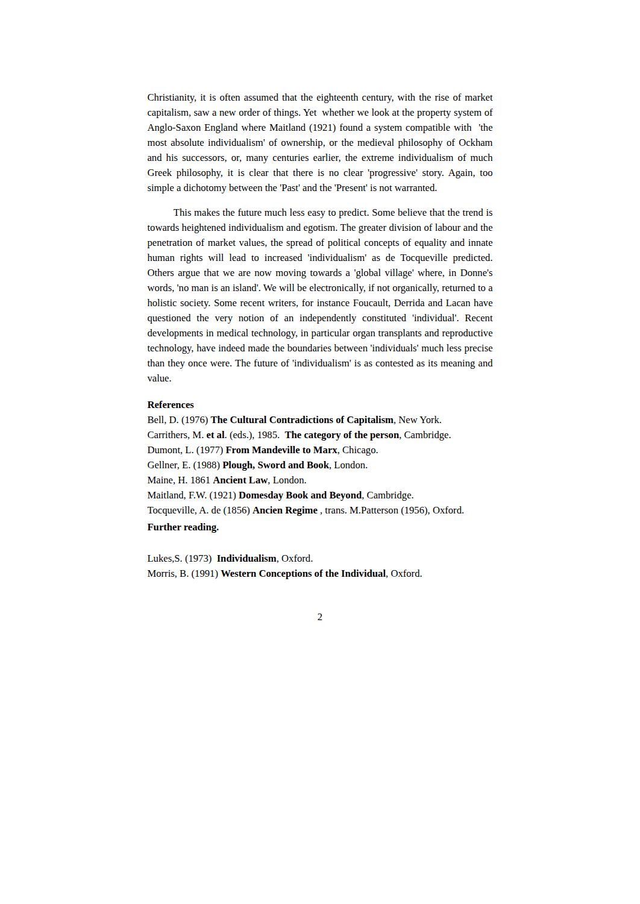Christianity, it is often assumed that the eighteenth century, with the rise of market capitalism, saw a new order of things. Yet whether we look at the property system of Anglo-Saxon England where Maitland (1921) found a system compatible with 'the most absolute individualism' of ownership, or the medieval philosophy of Ockham and his successors, or, many centuries earlier, the extreme individualism of much Greek philosophy, it is clear that there is no clear 'progressive' story. Again, too simple a dichotomy between the 'Past' and the 'Present' is not warranted.
This makes the future much less easy to predict. Some believe that the trend is towards heightened individualism and egotism. The greater division of labour and the penetration of market values, the spread of political concepts of equality and innate human rights will lead to increased 'individualism' as de Tocqueville predicted. Others argue that we are now moving towards a 'global village' where, in Donne's words, 'no man is an island'. We will be electronically, if not organically, returned to a holistic society. Some recent writers, for instance Foucault, Derrida and Lacan have questioned the very notion of an independently constituted 'individual'. Recent developments in medical technology, in particular organ transplants and reproductive technology, have indeed made the boundaries between 'individuals' much less precise than they once were. The future of 'individualism' is as contested as its meaning and value.
References
Bell, D. (1976) The Cultural Contradictions of Capitalism, New York.
Carrithers, M. et al. (eds.), 1985. The category of the person, Cambridge.
Dumont, L. (1977) From Mandeville to Marx, Chicago.
Gellner, E. (1988) Plough, Sword and Book, London.
Maine, H. 1861 Ancient Law, London.
Maitland, F.W. (1921) Domesday Book and Beyond, Cambridge.
Tocqueville, A. de (1856) Ancien Regime , trans. M.Patterson (1956), Oxford.
Further reading.
Lukes,S. (1973) Individualism, Oxford.
Morris, B. (1991) Western Conceptions of the Individual, Oxford.
2